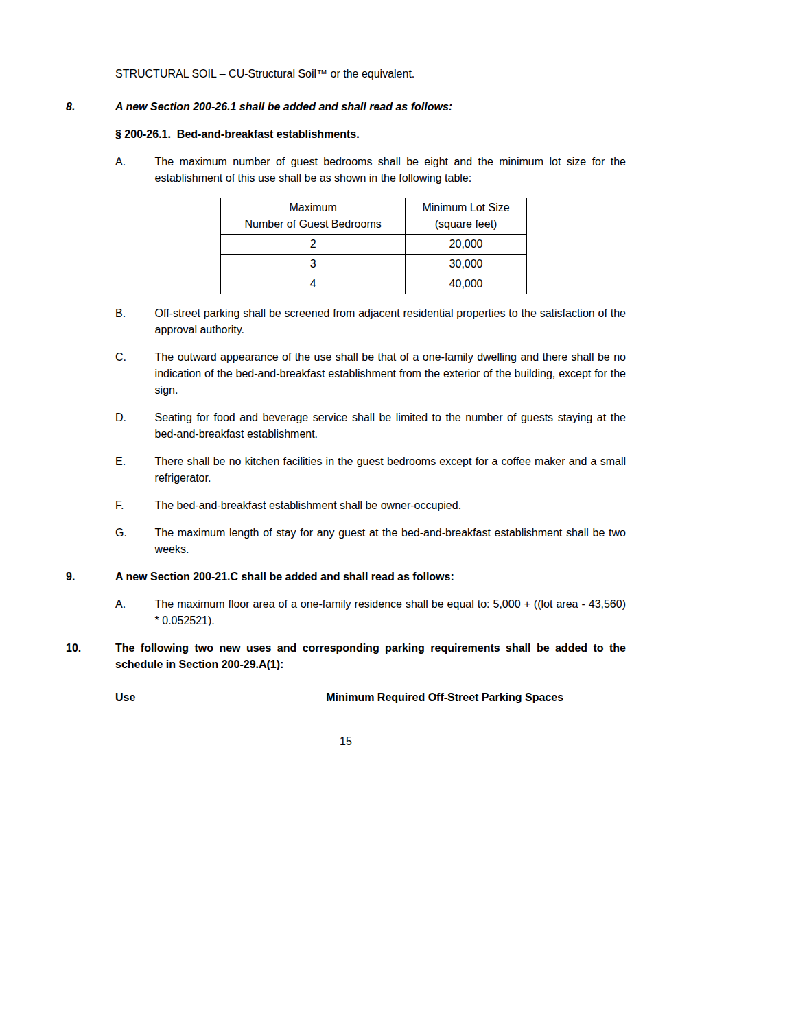STRUCTURAL SOIL – CU-Structural Soil™ or the equivalent.
8.
A new Section 200-26.1 shall be added and shall read as follows:
§ 200-26.1. Bed-and-breakfast establishments.
A.
The maximum number of guest bedrooms shall be eight and the minimum lot size for the establishment of this use shall be as shown in the following table:
| Maximum Number of Guest Bedrooms | Minimum Lot Size (square feet) |
| 2 | 20,000 |
| 3 | 30,000 |
| 4 | 40,000 |
B.
Off-street parking shall be screened from adjacent residential properties to the satisfaction of the approval authority.
C.
The outward appearance of the use shall be that of a one-family dwelling and there shall be no indication of the bed-and-breakfast establishment from the exterior of the building, except for the sign.
D.
Seating for food and beverage service shall be limited to the number of guests staying at the bed-and-breakfast establishment.
E.
There shall be no kitchen facilities in the guest bedrooms except for a coffee maker and a small refrigerator.
F.
The bed-and-breakfast establishment shall be owner-occupied.
G.
The maximum length of stay for any guest at the bed-and-breakfast establishment shall be two weeks.
9.
A new Section 200-21.C shall be added and shall read as follows:
A.
The maximum floor area of a one-family residence shall be equal to: 5,000 + ((lot area - 43,560) * 0.052521).
10.
The following two new uses and corresponding parking requirements shall be added to the schedule in Section 200-29.A(1):
Use
Minimum Required Off-Street Parking Spaces
15